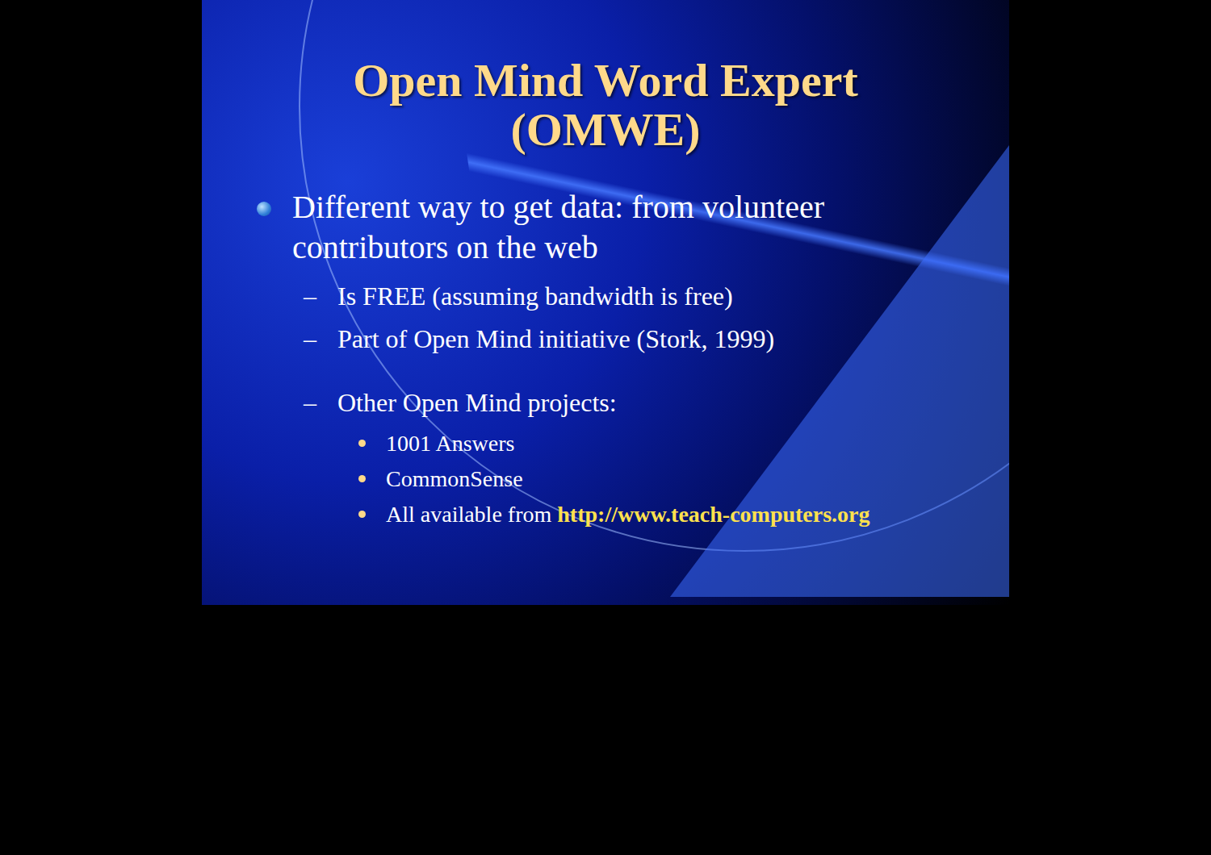Open Mind Word Expert
(OMWE)
Different way to get data: from volunteer contributors on the web
Is FREE (assuming bandwidth is free)
Part of Open Mind initiative (Stork, 1999)
Other Open Mind projects:
1001 Answers
CommonSense
All available from http://www.teach-computers.org